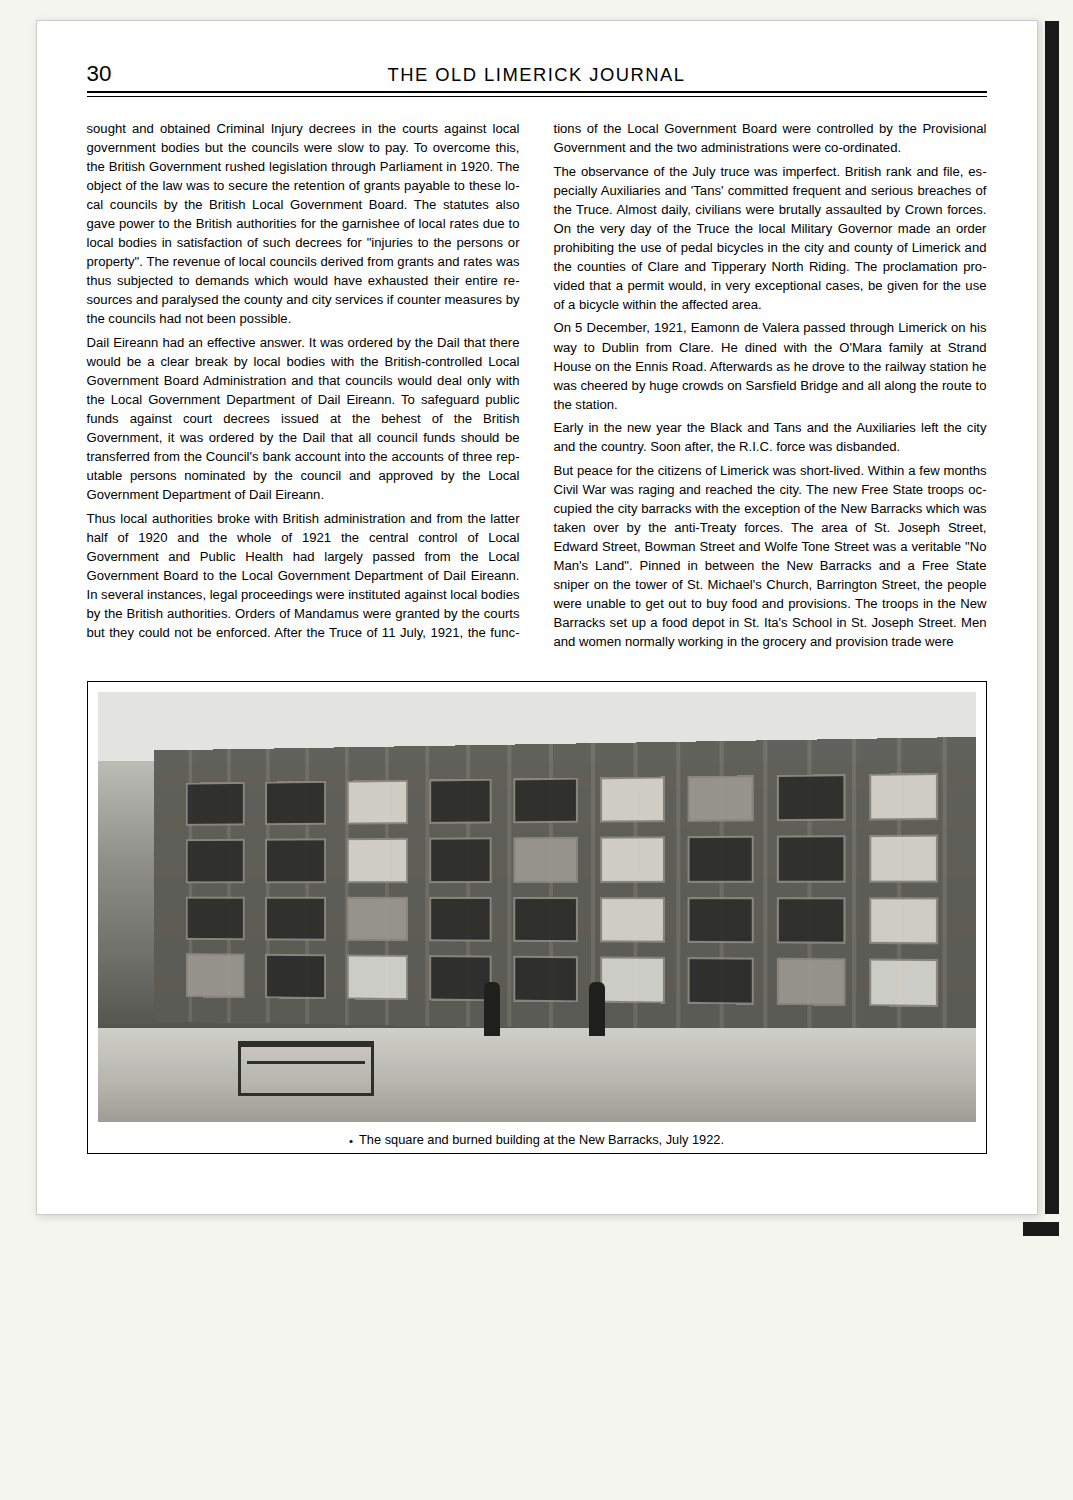30
THE OLD LIMERICK JOURNAL
sought and obtained Criminal Injury decrees in the courts against local government bodies but the councils were slow to pay. To overcome this, the British Government rushed legislation through Parliament in 1920. The object of the law was to secure the retention of grants payable to these local councils by the British Local Government Board. The statutes also gave power to the British authorities for the garnishee of local rates due to local bodies in satisfaction of such decrees for "injuries to the persons or property". The revenue of local councils derived from grants and rates was thus subjected to demands which would have exhausted their entire resources and paralysed the county and city services if counter measures by the councils had not been possible.
Dail Eireann had an effective answer. It was ordered by the Dail that there would be a clear break by local bodies with the British-controlled Local Government Board Administration and that councils would deal only with the Local Government Department of Dail Eireann. To safeguard public funds against court decrees issued at the behest of the British Government, it was ordered by the Dail that all council funds should be transferred from the Council's bank account into the accounts of three reputable persons nominated by the council and approved by the Local Government Department of Dail Eireann.
Thus local authorities broke with British administration and from the latter half of 1920 and the whole of 1921 the central control of Local Government and Public Health had largely passed from the Local Government Board to the Local Government Department of Dail Eireann. In several instances, legal proceedings were instituted against local bodies by the British authorities. Orders of Mandamus were granted by the courts but they could not be enforced. After the Truce of 11 July, 1921, the functions of the Local Government Board were controlled by the Provisional Government and the two administrations were co-ordinated.
The observance of the July truce was imperfect. British rank and file, especially Auxiliaries and 'Tans' committed frequent and serious breaches of the Truce. Almost daily, civilians were brutally assaulted by Crown forces. On the very day of the Truce the local Military Governor made an order prohibiting the use of pedal bicycles in the city and county of Limerick and the counties of Clare and Tipperary North Riding. The proclamation provided that a permit would, in very exceptional cases, be given for the use of a bicycle within the affected area.
On 5 December, 1921, Eamonn de Valera passed through Limerick on his way to Dublin from Clare. He dined with the O'Mara family at Strand House on the Ennis Road. Afterwards as he drove to the railway station he was cheered by huge crowds on Sarsfield Bridge and all along the route to the station.
Early in the new year the Black and Tans and the Auxiliaries left the city and the country. Soon after, the R.I.C. force was disbanded.
But peace for the citizens of Limerick was short-lived. Within a few months Civil War was raging and reached the city. The new Free State troops occupied the city barracks with the exception of the New Barracks which was taken over by the anti-Treaty forces. The area of St. Joseph Street, Edward Street, Bowman Street and Wolfe Tone Street was a veritable "No Man's Land". Pinned in between the New Barracks and a Free State sniper on the tower of St. Michael's Church, Barrington Street, the people were unable to get out to buy food and provisions. The troops in the New Barracks set up a food depot in St. Ita's School in St. Joseph Street. Men and women normally working in the grocery and provision trade were
•The square and burned building at the New Barracks, July 1922.